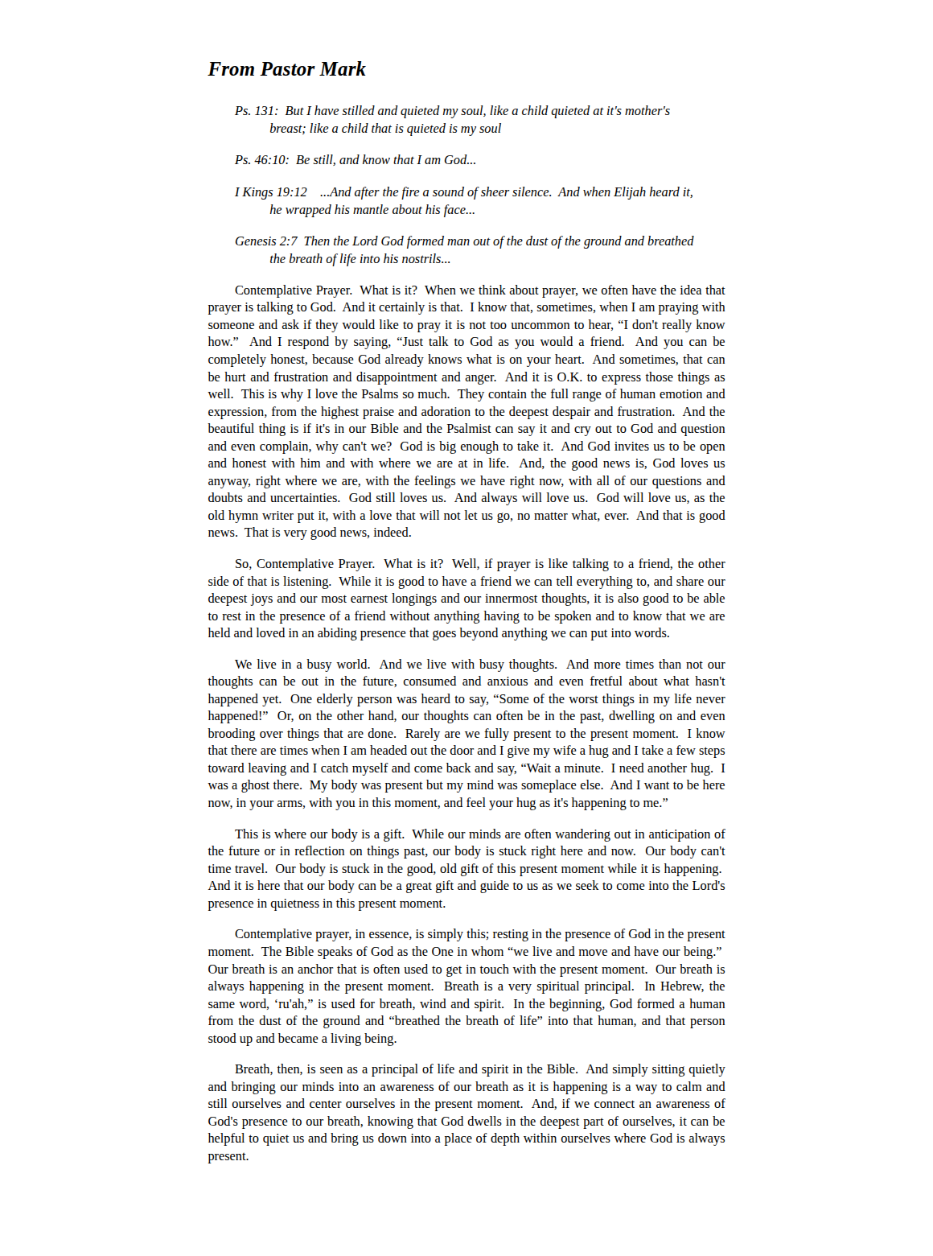From Pastor Mark
Ps. 131: But I have stilled and quieted my soul, like a child quieted at it's mother's breast; like a child that is quieted is my soul
Ps. 46:10: Be still, and know that I am God...
I Kings 19:12 ...And after the fire a sound of sheer silence. And when Elijah heard it, he wrapped his mantle about his face...
Genesis 2:7 Then the Lord God formed man out of the dust of the ground and breathed the breath of life into his nostrils...
Contemplative Prayer. What is it? When we think about prayer, we often have the idea that prayer is talking to God. And it certainly is that. I know that, sometimes, when I am praying with someone and ask if they would like to pray it is not too uncommon to hear, “I don't really know how.” And I respond by saying, “Just talk to God as you would a friend. And you can be completely honest, because God already knows what is on your heart. And sometimes, that can be hurt and frustration and disappointment and anger. And it is O.K. to express those things as well. This is why I love the Psalms so much. They contain the full range of human emotion and expression, from the highest praise and adoration to the deepest despair and frustration. And the beautiful thing is if it's in our Bible and the Psalmist can say it and cry out to God and question and even complain, why can't we? God is big enough to take it. And God invites us to be open and honest with him and with where we are at in life. And, the good news is, God loves us anyway, right where we are, with the feelings we have right now, with all of our questions and doubts and uncertainties. God still loves us. And always will love us. God will love us, as the old hymn writer put it, with a love that will not let us go, no matter what, ever. And that is good news. That is very good news, indeed.
So, Contemplative Prayer. What is it? Well, if prayer is like talking to a friend, the other side of that is listening. While it is good to have a friend we can tell everything to, and share our deepest joys and our most earnest longings and our innermost thoughts, it is also good to be able to rest in the presence of a friend without anything having to be spoken and to know that we are held and loved in an abiding presence that goes beyond anything we can put into words.
We live in a busy world. And we live with busy thoughts. And more times than not our thoughts can be out in the future, consumed and anxious and even fretful about what hasn't happened yet. One elderly person was heard to say, “Some of the worst things in my life never happened!” Or, on the other hand, our thoughts can often be in the past, dwelling on and even brooding over things that are done. Rarely are we fully present to the present moment. I know that there are times when I am headed out the door and I give my wife a hug and I take a few steps toward leaving and I catch myself and come back and say, “Wait a minute. I need another hug. I was a ghost there. My body was present but my mind was someplace else. And I want to be here now, in your arms, with you in this moment, and feel your hug as it's happening to me.”
This is where our body is a gift. While our minds are often wandering out in anticipation of the future or in reflection on things past, our body is stuck right here and now. Our body can't time travel. Our body is stuck in the good, old gift of this present moment while it is happening. And it is here that our body can be a great gift and guide to us as we seek to come into the Lord's presence in quietness in this present moment.
Contemplative prayer, in essence, is simply this; resting in the presence of God in the present moment. The Bible speaks of God as the One in whom “we live and move and have our being.” Our breath is an anchor that is often used to get in touch with the present moment. Our breath is always happening in the present moment. Breath is a very spiritual principal. In Hebrew, the same word, ‘ru'ah,” is used for breath, wind and spirit. In the beginning, God formed a human from the dust of the ground and “breathed the breath of life” into that human, and that person stood up and became a living being.
Breath, then, is seen as a principal of life and spirit in the Bible. And simply sitting quietly and bringing our minds into an awareness of our breath as it is happening is a way to calm and still ourselves and center ourselves in the present moment. And, if we connect an awareness of God's presence to our breath, knowing that God dwells in the deepest part of ourselves, it can be helpful to quiet us and bring us down into a place of depth within ourselves where God is always present.